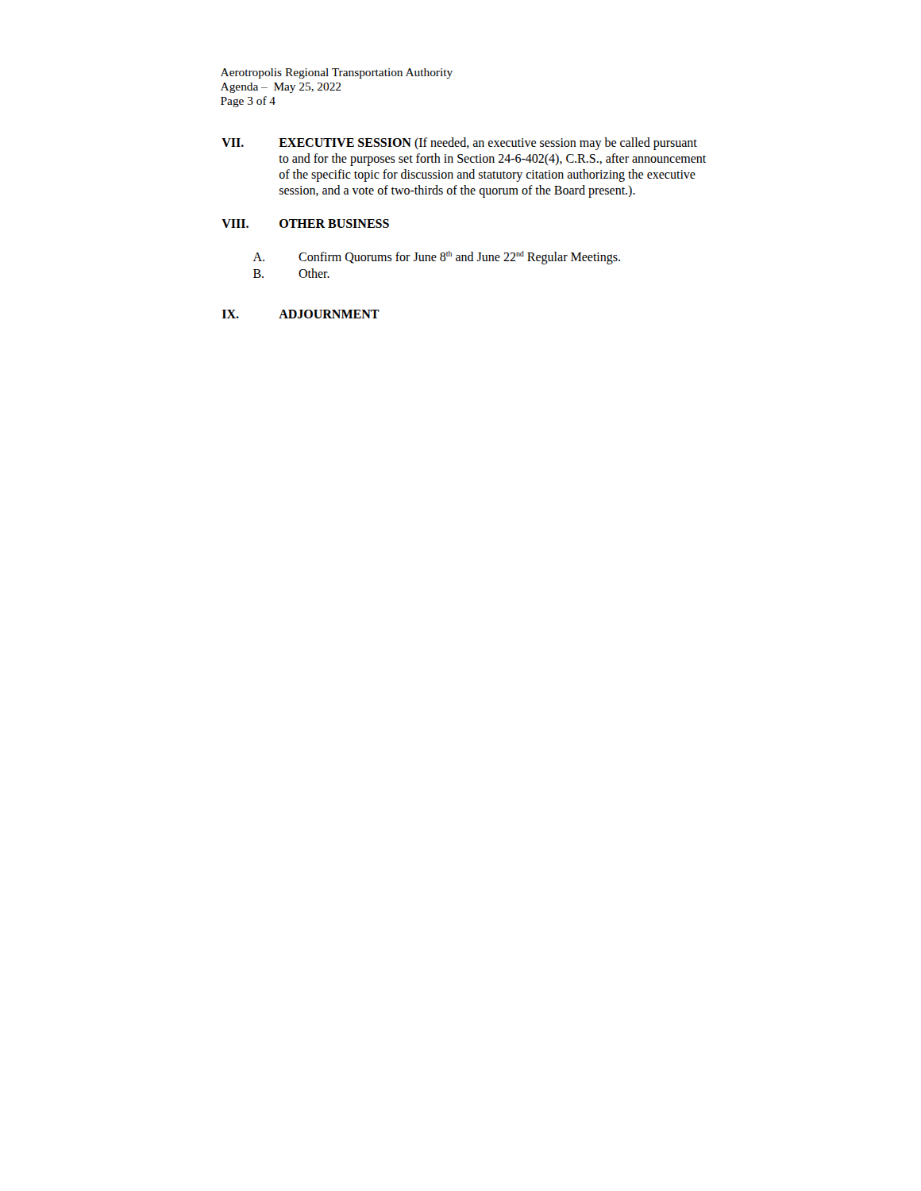Aerotropolis Regional Transportation Authority
Agenda – May 25, 2022
Page 3 of 4
VII.
EXECUTIVE SESSION (If needed, an executive session may be called pursuant to and for the purposes set forth in Section 24-6-402(4), C.R.S., after announcement of the specific topic for discussion and statutory citation authorizing the executive session, and a vote of two-thirds of the quorum of the Board present.).
VIII.
OTHER BUSINESS
A.
Confirm Quorums for June 8th and June 22nd Regular Meetings.
B.
Other.
IX.
ADJOURNMENT